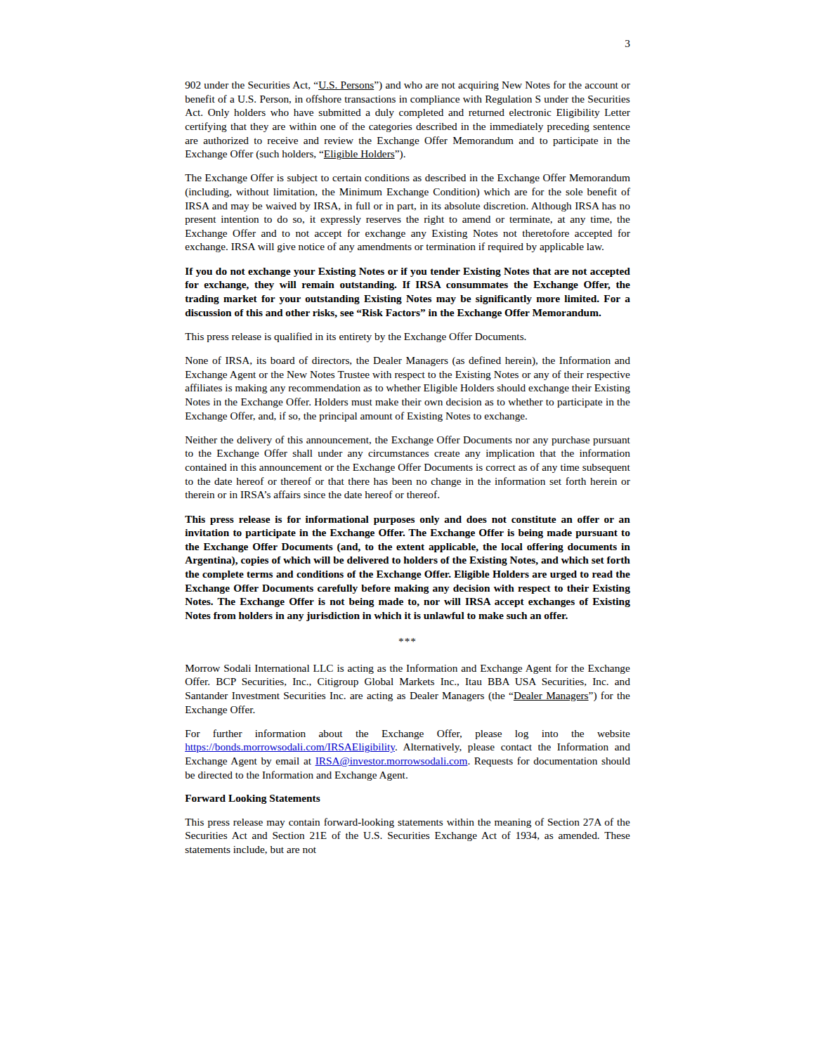3
902 under the Securities Act, “U.S. Persons”) and who are not acquiring New Notes for the account or benefit of a U.S. Person, in offshore transactions in compliance with Regulation S under the Securities Act. Only holders who have submitted a duly completed and returned electronic Eligibility Letter certifying that they are within one of the categories described in the immediately preceding sentence are authorized to receive and review the Exchange Offer Memorandum and to participate in the Exchange Offer (such holders, “Eligible Holders”).
The Exchange Offer is subject to certain conditions as described in the Exchange Offer Memorandum (including, without limitation, the Minimum Exchange Condition) which are for the sole benefit of IRSA and may be waived by IRSA, in full or in part, in its absolute discretion. Although IRSA has no present intention to do so, it expressly reserves the right to amend or terminate, at any time, the Exchange Offer and to not accept for exchange any Existing Notes not theretofore accepted for exchange. IRSA will give notice of any amendments or termination if required by applicable law.
If you do not exchange your Existing Notes or if you tender Existing Notes that are not accepted for exchange, they will remain outstanding. If IRSA consummates the Exchange Offer, the trading market for your outstanding Existing Notes may be significantly more limited. For a discussion of this and other risks, see “Risk Factors” in the Exchange Offer Memorandum.
This press release is qualified in its entirety by the Exchange Offer Documents.
None of IRSA, its board of directors, the Dealer Managers (as defined herein), the Information and Exchange Agent or the New Notes Trustee with respect to the Existing Notes or any of their respective affiliates is making any recommendation as to whether Eligible Holders should exchange their Existing Notes in the Exchange Offer. Holders must make their own decision as to whether to participate in the Exchange Offer, and, if so, the principal amount of Existing Notes to exchange.
Neither the delivery of this announcement, the Exchange Offer Documents nor any purchase pursuant to the Exchange Offer shall under any circumstances create any implication that the information contained in this announcement or the Exchange Offer Documents is correct as of any time subsequent to the date hereof or thereof or that there has been no change in the information set forth herein or therein or in IRSA’s affairs since the date hereof or thereof.
This press release is for informational purposes only and does not constitute an offer or an invitation to participate in the Exchange Offer. The Exchange Offer is being made pursuant to the Exchange Offer Documents (and, to the extent applicable, the local offering documents in Argentina), copies of which will be delivered to holders of the Existing Notes, and which set forth the complete terms and conditions of the Exchange Offer. Eligible Holders are urged to read the Exchange Offer Documents carefully before making any decision with respect to their Existing Notes. The Exchange Offer is not being made to, nor will IRSA accept exchanges of Existing Notes from holders in any jurisdiction in which it is unlawful to make such an offer.
***
Morrow Sodali International LLC is acting as the Information and Exchange Agent for the Exchange Offer. BCP Securities, Inc., Citigroup Global Markets Inc., Itau BBA USA Securities, Inc. and Santander Investment Securities Inc. are acting as Dealer Managers (the “Dealer Managers”) for the Exchange Offer.
For further information about the Exchange Offer, please log into the website https://bonds.morrowsodali.com/IRSAEligibility. Alternatively, please contact the Information and Exchange Agent by email at IRSA@investor.morrowsodali.com. Requests for documentation should be directed to the Information and Exchange Agent.
Forward Looking Statements
This press release may contain forward-looking statements within the meaning of Section 27A of the Securities Act and Section 21E of the U.S. Securities Exchange Act of 1934, as amended. These statements include, but are not